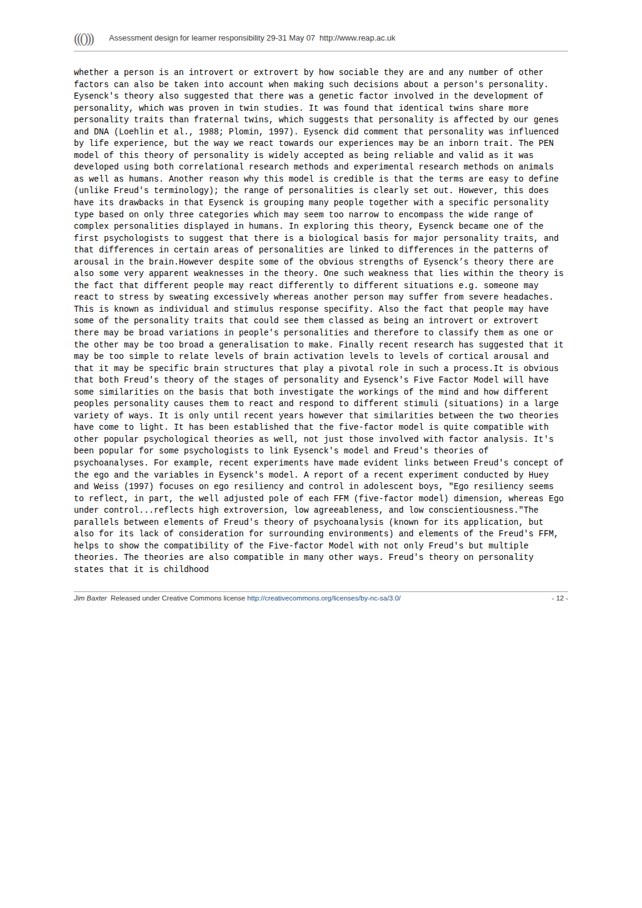((( )))
Assessment design for learner responsibility 29-31 May 07 http://www.reap.ac.uk
whether a person is an introvert or extrovert by how sociable they are and any number of other factors can also be taken into account when making such decisions about a person's personality. Eysenck's theory also suggested that there was a genetic factor involved in the development of personality, which was proven in twin studies. It was found that identical twins share more personality traits than fraternal twins, which suggests that personality is affected by our genes and DNA (Loehlin et al., 1988; Plomin, 1997). Eysenck did comment that personality was influenced by life experience, but the way we react towards our experiences may be an inborn trait. The PEN model of this theory of personality is widely accepted as being reliable and valid as it was developed using both correlational research methods and experimental research methods on animals as well as humans. Another reason why this model is credible is that the terms are easy to define (unlike Freud's terminology); the range of personalities is clearly set out. However, this does have its drawbacks in that Eysenck is grouping many people together with a specific personality type based on only three categories which may seem too narrow to encompass the wide range of complex personalities displayed in humans. In exploring this theory, Eysenck became one of the first psychologists to suggest that there is a biological basis for major personality traits, and that differences in certain areas of personalities are linked to differences in the patterns of arousal in the brain.However despite some of the obvious strengths of Eysenck’s theory there are also some very apparent weaknesses in the theory. One such weakness that lies within the theory is the fact that different people may react differently to different situations e.g. someone may react to stress by sweating excessively whereas another person may suffer from severe headaches. This is known as individual and stimulus response specifity. Also the fact that people may have some of the personality traits that could see them classed as being an introvert or extrovert there may be broad variations in people's personalities and therefore to classify them as one or the other may be too broad a generalisation to make. Finally recent research has suggested that it may be too simple to relate levels of brain activation levels to levels of cortical arousal and that it may be specific brain structures that play a pivotal role in such a process.It is obvious that both Freud's theory of the stages of personality and Eysenck's Five Factor Model will have some similarities on the basis that both investigate the workings of the mind and how different peoples personality causes them to react and respond to different stimuli (situations) in a large variety of ways. It is only until recent years however that similarities between the two theories have come to light. It has been established that the five-factor model is quite compatible with other popular psychological theories as well, not just those involved with factor analysis. It's been popular for some psychologists to link Eysenck's model and Freud's theories of psychoanalyses. For example, recent experiments have made evident links between Freud's concept of the ego and the variables in Eysenck's model. A report of a recent experiment conducted by Huey and Weiss (1997) focuses on ego resiliency and control in adolescent boys, "Ego resiliency seems to reflect, in part, the well adjusted pole of each FFM (five-factor model) dimension, whereas Ego under control...reflects high extroversion, low agreeableness, and low conscientiousness."The parallels between elements of Freud's theory of psychoanalysis (known for its application, but also for its lack of consideration for surrounding environments) and elements of the Freud's FFM, helps to show the compatibility of the Five-factor Model with not only Freud's but multiple theories. The theories are also compatible in many other ways. Freud's theory on personality states that it is childhood
Jim Baxter Released under Creative Commons license http://creativecommons.org/licenses/by-nc-sa/3.0/
- 12 -